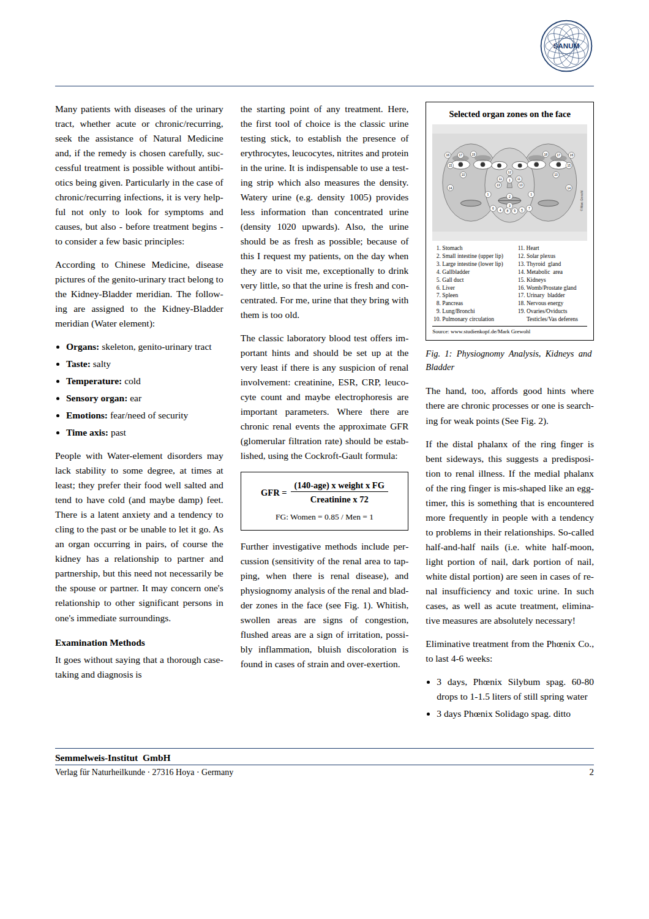SANUM
Many patients with diseases of the urinary tract, whether acute or chronic/recurring, seek the assistance of Natural Medicine and, if the remedy is chosen carefully, successful treatment is possible without antibiotics being given. Particularly in the case of chronic/recurring infections, it is very helpful not only to look for symptoms and causes, but also - before treatment begins - to consider a few basic principles:
According to Chinese Medicine, disease pictures of the genito-urinary tract belong to the Kidney-Bladder meridian. The following are assigned to the Kidney-Bladder meridian (Water element):
Organs: skeleton, genito-urinary tract
Taste: salty
Temperature: cold
Sensory organ: ear
Emotions: fear/need of security
Time axis: past
People with Water-element disorders may lack stability to some degree, at times at least; they prefer their food well salted and tend to have cold (and maybe damp) feet. There is a latent anxiety and a tendency to cling to the past or be unable to let it go. As an organ occurring in pairs, of course the kidney has a relationship to partner and partnership, but this need not necessarily be the spouse or partner. It may concern one's relationship to other significant persons in one's immediate surroundings.
Examination Methods
It goes without saying that a thorough case-taking and diagnosis is
the starting point of any treatment. Here, the first tool of choice is the classic urine testing stick, to establish the presence of erythrocytes, leucocytes, nitrites and protein in the urine. It is indispensable to use a testing strip which also measures the density. Watery urine (e.g. density 1005) provides less information than concentrated urine (density 1020 upwards). Also, the urine should be as fresh as possible; because of this I request my patients, on the day when they are to visit me, exceptionally to drink very little, so that the urine is fresh and concentrated. For me, urine that they bring with them is too old.
The classic laboratory blood test offers important hints and should be set up at the very least if there is any suspicion of renal involvement: creatinine, ESR, CRP, leucocyte count and maybe electrophoresis are important parameters. Where there are chronic renal events the approximate GFR (glomerular filtration rate) should be established, using the Cockroft-Gault formula:
GFR = (140-age) x weight x FG
Creatinine x 72
FG: Women = 0.85 / Men = 1
Further investigative methods include percussion (sensitivity of the renal area to tapping, when there is renal disease), and physiognomy analysis of the renal and bladder zones in the face (see Fig. 1). Whitish, swollen areas are signs of congestion, flushed areas are a sign of irritation, possibly inflammation, bluish discoloration is found in cases of strain and over-exertion.
Selected organ zones on the face
16 17 19 18 17 16 15 15 10 10 12 1 11 11 13 13 14 14 1 1 2 3 6 4 8 9 5 7 © Marc Grewohl
Stomach
Small intestine (upper lip)
Large intestine (lower lip)
Gallbladder
Gall duct
Liver
Spleen
Pancreas
Lung/Bronchi
Pulmonary circulation
11. Heart
12. Solar plexus
13. Thyroid gland
14. Metabolic area
15. Kidneys
16. Womb/Prostate gland
17. Urinary bladder
18. Nervous energy
19. Ovaries/Oviducts
Testicles/Vas deferens
Source: www.studienkopf.de/Mark Grewohl
Fig. 1: Physiognomy Analysis, Kidneys and Bladder
The hand, too, affords good hints where there are chronic processes or one is searching for weak points (See Fig. 2).
If the distal phalanx of the ring finger is bent sideways, this suggests a predisposition to renal illness. If the medial phalanx of the ring finger is mis-shaped like an egg-timer, this is something that is encountered more frequently in people with a tendency to problems in their relationships. So-called half-and-half nails (i.e. white half-moon, light portion of nail, dark portion of nail, white distal portion) are seen in cases of renal insufficiency and toxic urine. In such cases, as well as acute treatment, eliminative measures are absolutely necessary!
Eliminative treatment from the Phœnix Co., to last 4-6 weeks:
3 days, Phœnix Silybum spag. 60-80 drops to 1-1.5 liters of still spring water
3 days Phœnix Solidago spag. ditto
Semmelweis-Institut GmbH
Verlag für Naturheilkunde · 27316 Hoya · Germany
2